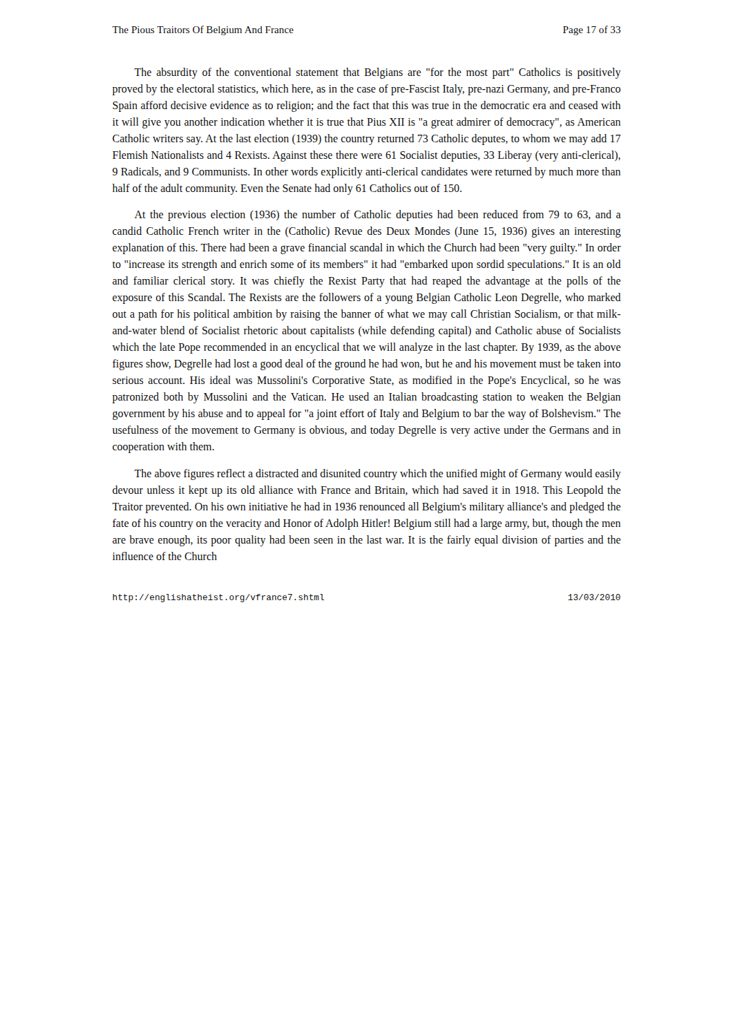The Pious Traitors Of Belgium And France Page 17 of 33
The absurdity of the conventional statement that Belgians are "for the most part" Catholics is positively proved by the electoral statistics, which here, as in the case of pre-Fascist Italy, pre-nazi Germany, and pre-Franco Spain afford decisive evidence as to religion; and the fact that this was true in the democratic era and ceased with it will give you another indication whether it is true that Pius XII is "a great admirer of democracy", as American Catholic writers say. At the last election (1939) the country returned 73 Catholic deputes, to whom we may add 17 Flemish Nationalists and 4 Rexists. Against these there were 61 Socialist deputies, 33 Liberay (very anti-clerical), 9 Radicals, and 9 Communists. In other words explicitly anti-clerical candidates were returned by much more than half of the adult community. Even the Senate had only 61 Catholics out of 150.
At the previous election (1936) the number of Catholic deputies had been reduced from 79 to 63, and a candid Catholic French writer in the (Catholic) Revue des Deux Mondes (June 15, 1936) gives an interesting explanation of this. There had been a grave financial scandal in which the Church had been "very guilty." In order to "increase its strength and enrich some of its members" it had "embarked upon sordid speculations." It is an old and familiar clerical story. It was chiefly the Rexist Party that had reaped the advantage at the polls of the exposure of this Scandal. The Rexists are the followers of a young Belgian Catholic Leon Degrelle, who marked out a path for his political ambition by raising the banner of what we may call Christian Socialism, or that milk-and-water blend of Socialist rhetoric about capitalists (while defending capital) and Catholic abuse of Socialists which the late Pope recommended in an encyclical that we will analyze in the last chapter. By 1939, as the above figures show, Degrelle had lost a good deal of the ground he had won, but he and his movement must be taken into serious account. His ideal was Mussolini's Corporative State, as modified in the Pope's Encyclical, so he was patronized both by Mussolini and the Vatican. He used an Italian broadcasting station to weaken the Belgian government by his abuse and to appeal for "a joint effort of Italy and Belgium to bar the way of Bolshevism." The usefulness of the movement to Germany is obvious, and today Degrelle is very active under the Germans and in cooperation with them.
The above figures reflect a distracted and disunited country which the unified might of Germany would easily devour unless it kept up its old alliance with France and Britain, which had saved it in 1918. This Leopold the Traitor prevented. On his own initiative he had in 1936 renounced all Belgium's military alliance's and pledged the fate of his country on the veracity and Honor of Adolph Hitler! Belgium still had a large army, but, though the men are brave enough, its poor quality had been seen in the last war. It is the fairly equal division of parties and the influence of the Church
http://englishatheist.org/vfrance7.shtml 13/03/2010